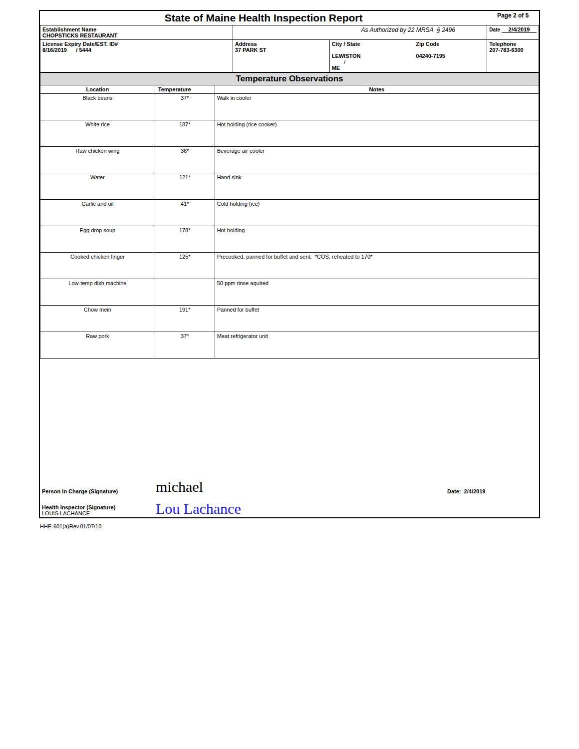| State of Maine Health Inspection Report | Page 2 of 5 |
| Establishment Name CHOPSTICKS RESTAURANT | | As Authorized by 22 MRSA § 2496 | Date 2/4/2019 |
| License Expiry Date/EST. ID# 8/16/2019 / 5444 | Address 37 PARK ST | / City / State LEWISTON / ME / Zip Code 04240-7195 / | Telephone 207-783-6300 |
| Temperature Observations |
| Location | Temperature | Notes |
| Black beans | 37* | Walk in cooler |
| White rice | 187* | Hot holding (rice cooker) |
| Raw chicken wing | 36* | Beverage air cooler |
| Water | 121* | Hand sink |
| Garlic and oil | 41* | Cold holding (ice) |
| Egg drop soup | 178* | Hot holding |
| Cooked chicken finger | 125* | Precooked, panned for buffet and sent. *COS, reheated to 170* |
| Low-temp dish machine | | 50 ppm rinse aquired |
| Chow mein | 191* | Panned for buffet |
| Raw pork | 37* | Meat refrigerator unit |
| Person in Charge (Signature) | michael | Date: 2/4/2019 |
| Health Inspector (Signature) LOUIS LACHANCE | Lou Lachance | |
HHE-601(a)Rev.01/07/10